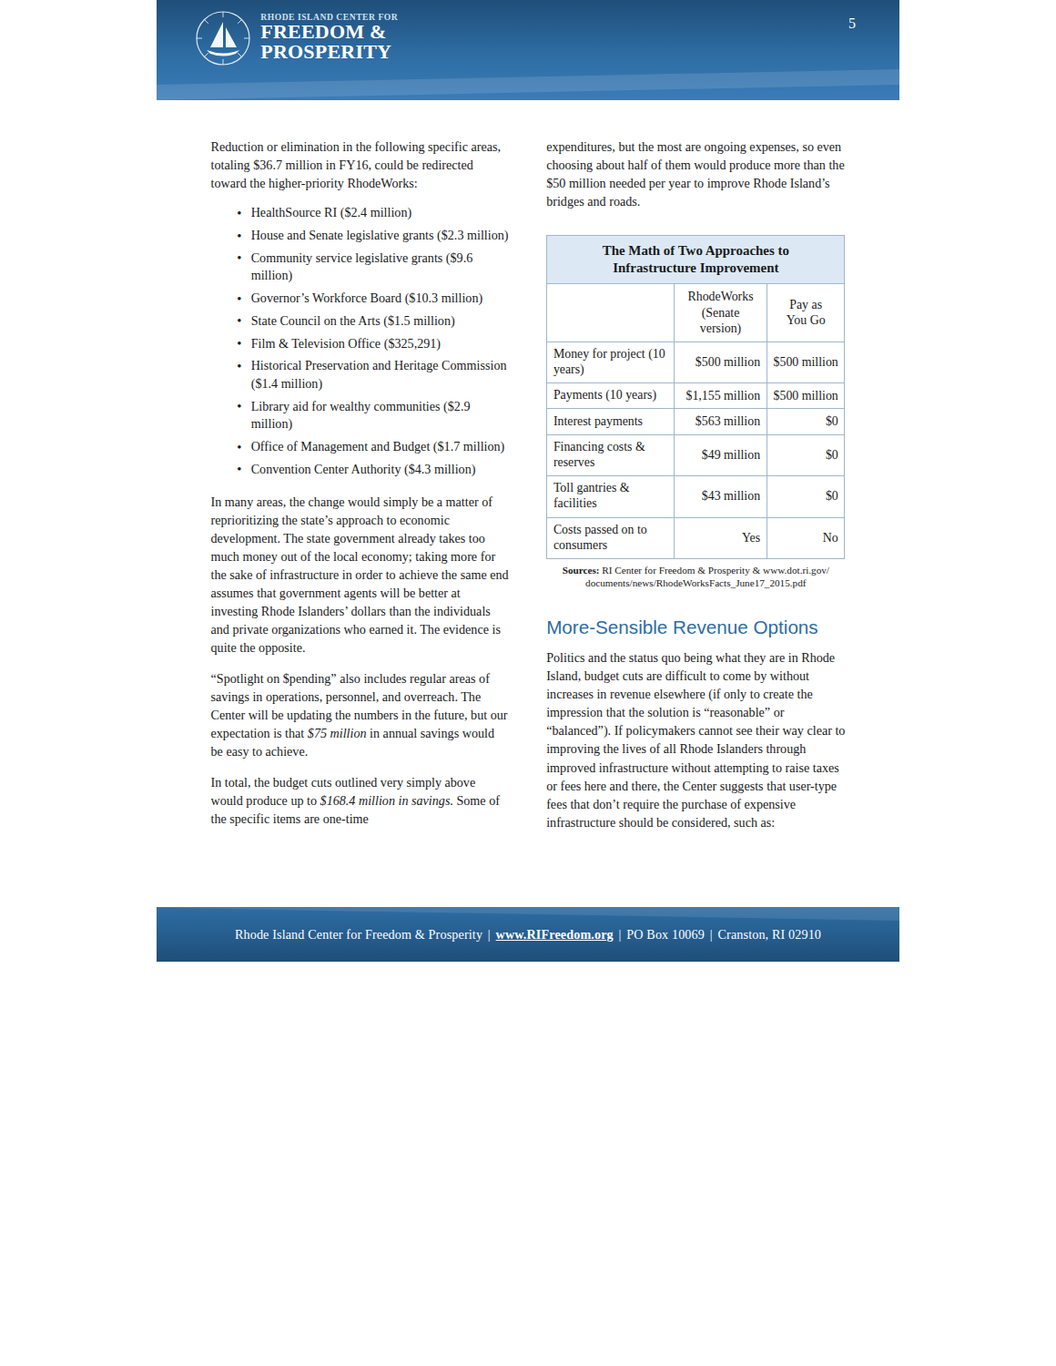Rhode Island Center for
Freedom &
Prosperity
5
Reduction or elimination in the following specific areas, totaling $36.7 million in FY16, could be redirected toward the higher-priority RhodeWorks:
HealthSource RI ($2.4 million)
House and Senate legislative grants ($2.3 million)
Community service legislative grants ($9.6 million)
Governor’s Workforce Board ($10.3 million)
State Council on the Arts ($1.5 million)
Film & Television Office ($325,291)
Historical Preservation and Heritage Commission ($1.4 million)
Library aid for wealthy communities ($2.9 million)
Office of Management and Budget ($1.7 million)
Convention Center Authority ($4.3 million)
In many areas, the change would simply be a matter of reprioritizing the state’s approach to economic development. The state government already takes too much money out of the local economy; taking more for the sake of infrastructure in order to achieve the same end assumes that government agents will be better at investing Rhode Islanders’ dollars than the individuals and private organizations who earned it. The evidence is quite the opposite.
“Spotlight on $pending” also includes regular areas of savings in operations, personnel, and overreach. The Center will be updating the numbers in the future, but our expectation is that $75 million in annual savings would be easy to achieve.
In total, the budget cuts outlined very simply above would produce up to $168.4 million in savings. Some of the specific items are one-time
expenditures, but the most are ongoing expenses, so even choosing about half of them would produce more than the $50 million needed per year to improve Rhode Island’s bridges and roads.
| The Math of Two Approaches to Infrastructure Improvement |
| --- |
| | RhodeWorks (Senate version) | Pay as You Go |
| Money for project (10 years) | $500 million | $500 million |
| Payments (10 years) | $1,155 million | $500 million |
| Interest payments | $563 million | $0 |
| Financing costs & reserves | $49 million | $0 |
| Toll gantries & facilities | $43 million | $0 |
| Costs passed on to consumers | Yes | No |
Sources: RI Center for Freedom & Prosperity & www.dot.ri.gov/
documents/news/RhodeWorksFacts_June17_2015.pdf
More-Sensible Revenue Options
Politics and the status quo being what they are in Rhode Island, budget cuts are difficult to come by without increases in revenue elsewhere (if only to create the impression that the solution is “reasonable” or “balanced”). If policymakers cannot see their way clear to improving the lives of all Rhode Islanders through improved infrastructure without attempting to raise taxes or fees here and there, the Center suggests that user-type fees that don’t require the purchase of expensive infrastructure should be considered, such as:
Rhode Island Center for Freedom & Prosperity|www.RIFreedom.org|PO Box 10069|Cranston, RI 02910